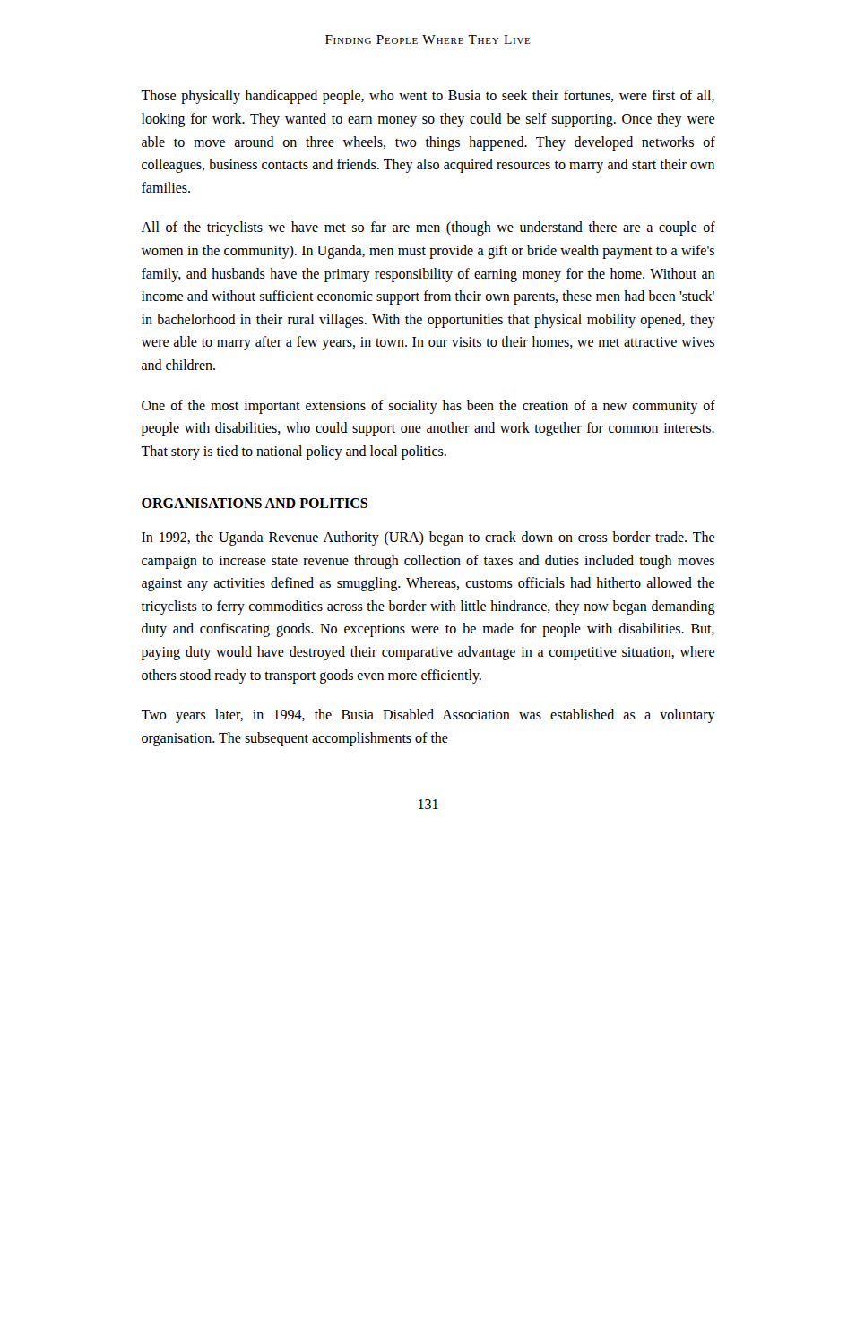Finding People Where They Live
Those physically handicapped people, who went to Busia to seek their fortunes, were first of all, looking for work. They wanted to earn money so they could be self supporting. Once they were able to move around on three wheels, two things happened. They developed networks of colleagues, business contacts and friends. They also acquired resources to marry and start their own families.
All of the tricyclists we have met so far are men (though we understand there are a couple of women in the community). In Uganda, men must provide a gift or bride wealth payment to a wife's family, and husbands have the primary responsibility of earning money for the home. Without an income and without sufficient economic support from their own parents, these men had been 'stuck' in bachelorhood in their rural villages. With the opportunities that physical mobility opened, they were able to marry after a few years, in town. In our visits to their homes, we met attractive wives and children.
One of the most important extensions of sociality has been the creation of a new community of people with disabilities, who could support one another and work together for common interests. That story is tied to national policy and local politics.
Organisations and Politics
In 1992, the Uganda Revenue Authority (URA) began to crack down on cross border trade. The campaign to increase state revenue through collection of taxes and duties included tough moves against any activities defined as smuggling. Whereas, customs officials had hitherto allowed the tricyclists to ferry commodities across the border with little hindrance, they now began demanding duty and confiscating goods. No exceptions were to be made for people with disabilities. But, paying duty would have destroyed their comparative advantage in a competitive situation, where others stood ready to transport goods even more efficiently.
Two years later, in 1994, the Busia Disabled Association was established as a voluntary organisation. The subsequent accomplishments of the
131